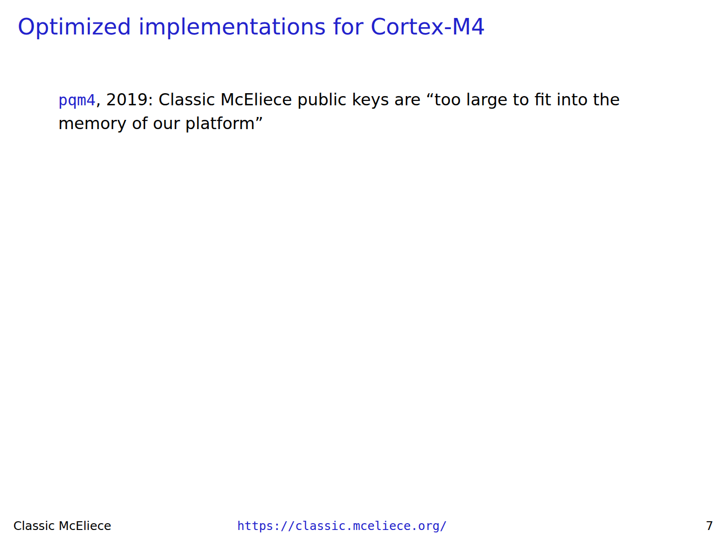Optimized implementations for Cortex-M4
pqm4, 2019: Classic McEliece public keys are “too large to fit into the memory of our platform”
Classic McEliece https://classic.mceliece.org/ 7